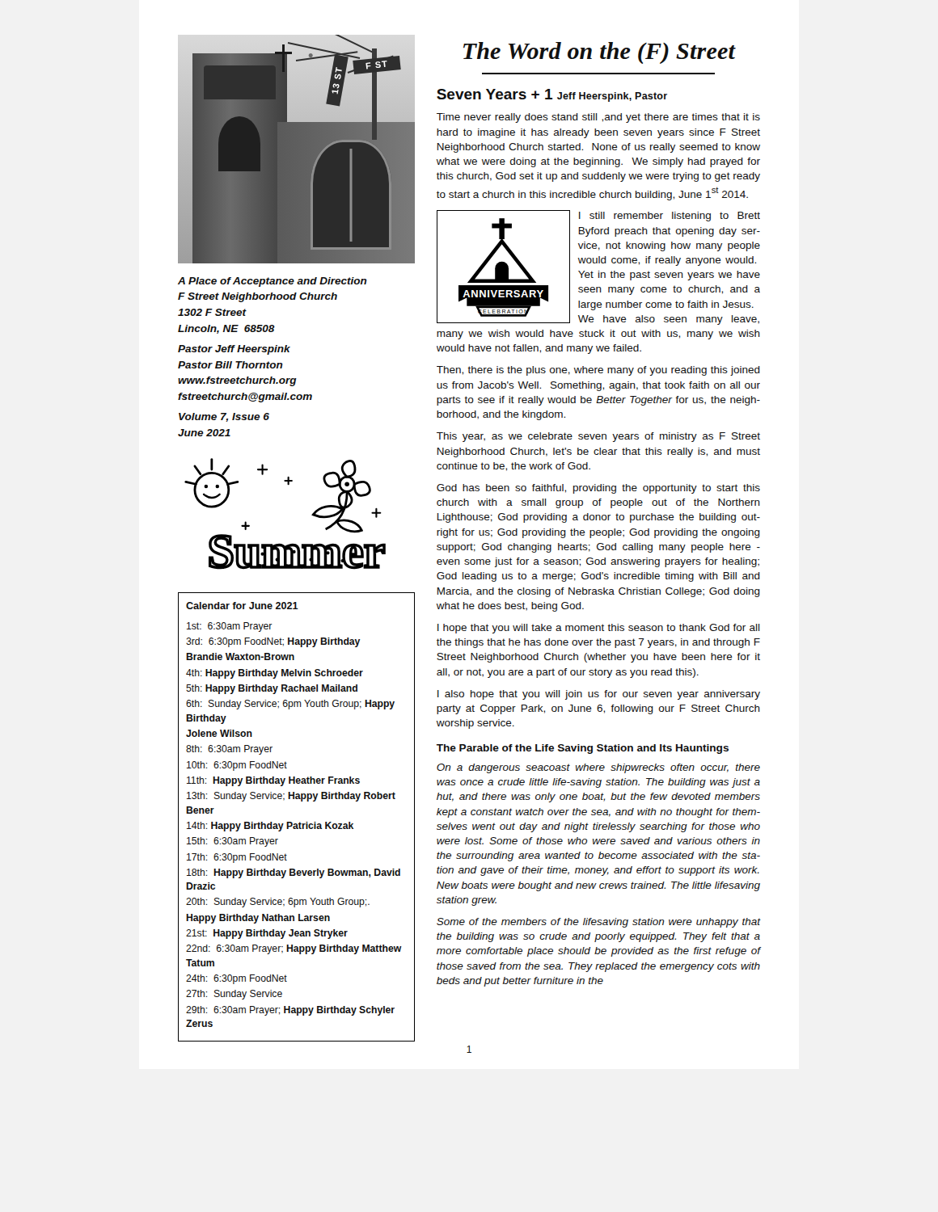F ST
13 ST
A Place of Acceptance and Direction F Street Neighborhood Church 1302 F Street Lincoln, NE 68508
Pastor Jeff Heerspink Pastor Bill Thornton www.fstreetchurch.org fstreetchurch@gmail.com
Volume 7, Issue 6 June 2021
Summer
Calendar for June 2021
1st: 6:30am Prayer
3rd: 6:30pm FoodNet; Happy Birthday
Brandie Waxton-Brown
4th: Happy Birthday Melvin Schroeder
5th: Happy Birthday Rachael Mailand
6th: Sunday Service; 6pm Youth Group; Happy Birthday
Jolene Wilson
8th: 6:30am Prayer
10th: 6:30pm FoodNet
11th: Happy Birthday Heather Franks
13th: Sunday Service; Happy Birthday Robert Bener
14th: Happy Birthday Patricia Kozak
15th: 6:30am Prayer
17th: 6:30pm FoodNet
18th: Happy Birthday Beverly Bowman, David Drazic
20th: Sunday Service; 6pm Youth Group;.
Happy Birthday Nathan Larsen
21st: Happy Birthday Jean Stryker
22nd: 6:30am Prayer; Happy Birthday Matthew Tatum
24th: 6:30pm FoodNet
27th: Sunday Service
29th: 6:30am Prayer; Happy Birthday Schyler Zerus
The Word on the (F) Street
Seven Years + 1 Jeff Heerspink, Pastor
Time never really does stand still ,and yet there are times that it is hard to imagine it has already been seven years since F Street Neighborhood Church started. None of us really seemed to know what we were doing at the beginning. We simply had prayed for this church, God set it up and suddenly we were trying to get ready to start a church in this incredible church building, June 1st 2014.
ANNIVERSARY CELEBRATION
I still remember listening to Brett Byford preach that opening day service, not knowing how many people would come, if really anyone would. Yet in the past seven years we have seen many come to church, and a large number come to faith in Jesus. We have also seen many leave, many we wish would have stuck it out with us, many we wish would have not fallen, and many we failed.
Then, there is the plus one, where many of you reading this joined us from Jacob's Well. Something, again, that took faith on all our parts to see if it really would be Better Together for us, the neighborhood, and the kingdom.
This year, as we celebrate seven years of ministry as F Street Neighborhood Church, let's be clear that this really is, and must continue to be, the work of God.
God has been so faithful, providing the opportunity to start this church with a small group of people out of the Northern Lighthouse; God providing a donor to purchase the building outright for us; God providing the people; God providing the ongoing support; God changing hearts; God calling many people here - even some just for a season; God answering prayers for healing; God leading us to a merge; God's incredible timing with Bill and Marcia, and the closing of Nebraska Christian College; God doing what he does best, being God.
I hope that you will take a moment this season to thank God for all the things that he has done over the past 7 years, in and through F Street Neighborhood Church (whether you have been here for it all, or not, you are a part of our story as you read this).
I also hope that you will join us for our seven year anniversary party at Copper Park, on June 6, following our F Street Church worship service.
The Parable of the Life Saving Station and Its Hauntings
On a dangerous seacoast where shipwrecks often occur, there was once a crude little life‑saving station. The building was just a hut, and there was only one boat, but the few devoted members kept a constant watch over the sea, and with no thought for themselves went out day and night tirelessly searching for those who were lost. Some of those who were saved and various others in the surrounding area wanted to become associated with the station and gave of their time, money, and effort to support its work. New boats were bought and new crews trained. The little lifesaving station grew.
Some of the members of the lifesaving station were unhappy that the building was so crude and poorly equipped. They felt that a more comfortable place should be provided as the first refuge of those saved from the sea. They replaced the emergency cots with beds and put better furniture in the
1